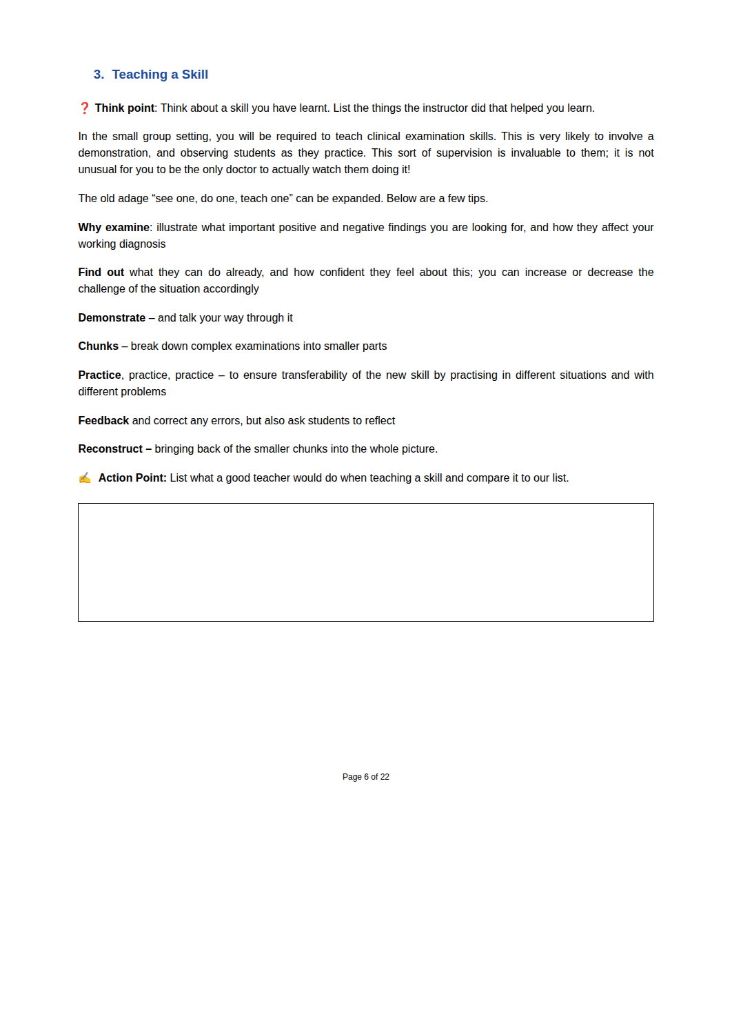3. Teaching a Skill
❓ Think point: Think about a skill you have learnt. List the things the instructor did that helped you learn.
In the small group setting, you will be required to teach clinical examination skills. This is very likely to involve a demonstration, and observing students as they practice. This sort of supervision is invaluable to them; it is not unusual for you to be the only doctor to actually watch them doing it!
The old adage “see one, do one, teach one” can be expanded. Below are a few tips.
Why examine: illustrate what important positive and negative findings you are looking for, and how they affect your working diagnosis
Find out what they can do already, and how confident they feel about this; you can increase or decrease the challenge of the situation accordingly
Demonstrate – and talk your way through it
Chunks – break down complex examinations into smaller parts
Practice, practice, practice – to ensure transferability of the new skill by practising in different situations and with different problems
Feedback and correct any errors, but also ask students to reflect
Reconstruct – bringing back of the smaller chunks into the whole picture.
✍ Action Point: List what a good teacher would do when teaching a skill and compare it to our list.
Page 6 of 22